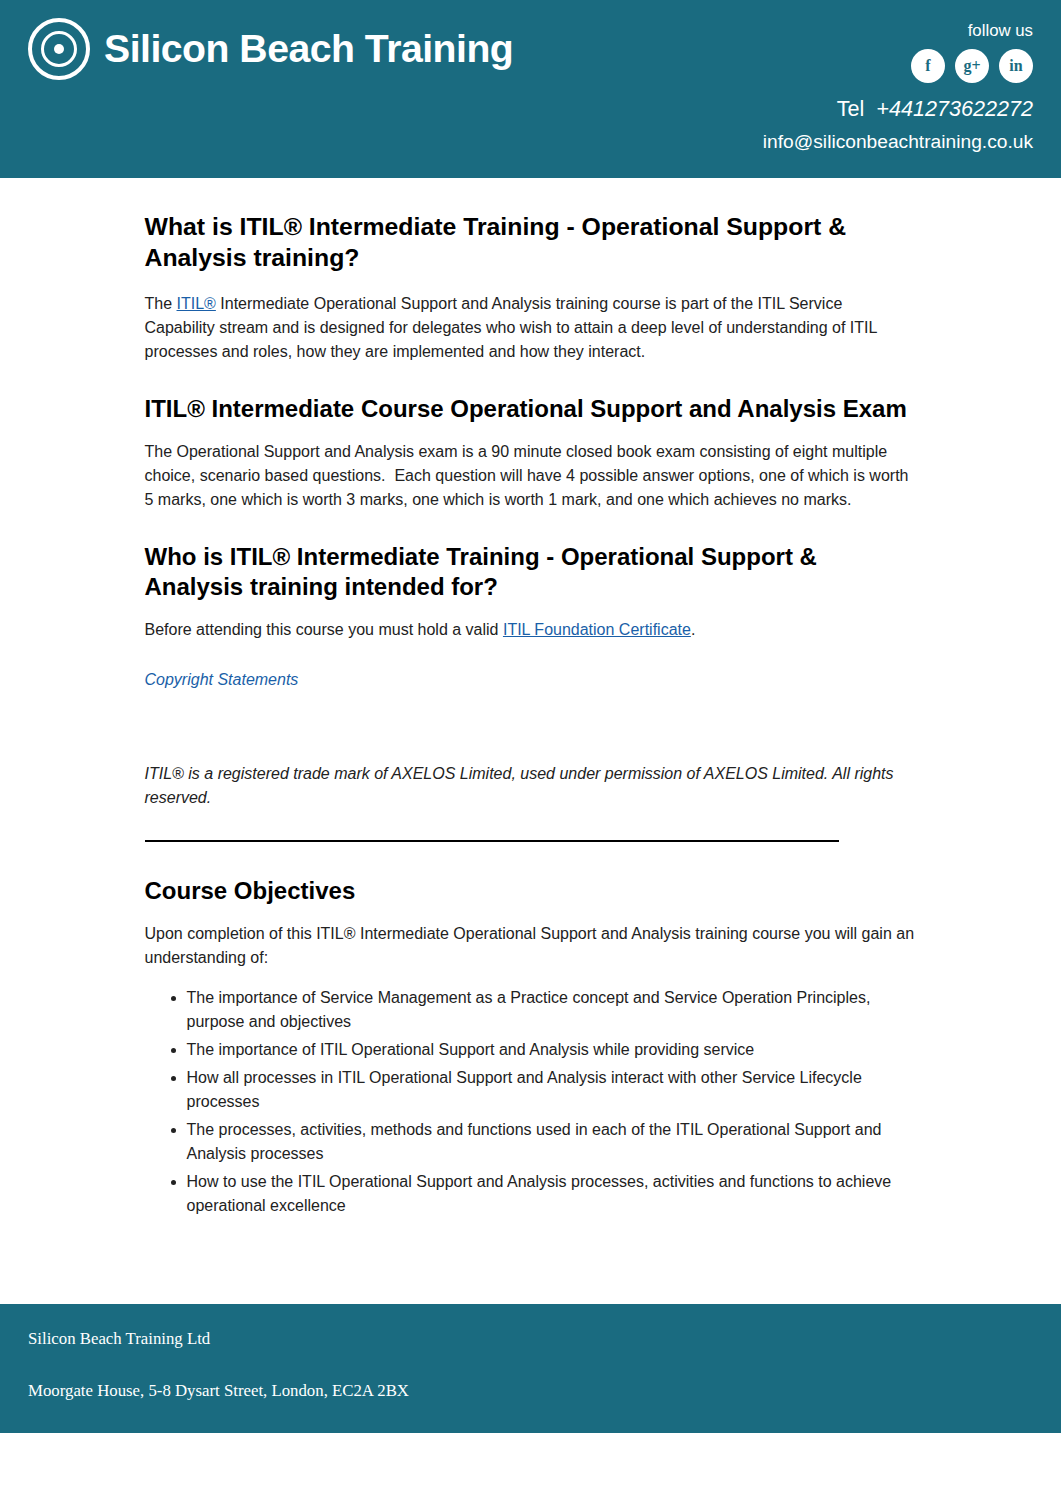Silicon Beach Training
follow us
f g+ in
Tel +441273622272
info@siliconbeachtraining.co.uk
What is ITIL® Intermediate Training - Operational Support & Analysis training?
The ITIL® Intermediate Operational Support and Analysis training course is part of the ITIL Service Capability stream and is designed for delegates who wish to attain a deep level of understanding of ITIL processes and roles, how they are implemented and how they interact.
ITIL® Intermediate Course Operational Support and Analysis Exam
The Operational Support and Analysis exam is a 90 minute closed book exam consisting of eight multiple choice, scenario based questions. Each question will have 4 possible answer options, one of which is worth 5 marks, one which is worth 3 marks, one which is worth 1 mark, and one which achieves no marks.
Who is ITIL® Intermediate Training - Operational Support & Analysis training intended for?
Before attending this course you must hold a valid ITIL Foundation Certificate.
Copyright Statements
ITIL® is a registered trade mark of AXELOS Limited, used under permission of AXELOS Limited. All rights reserved.
Course Objectives
Upon completion of this ITIL® Intermediate Operational Support and Analysis training course you will gain an understanding of:
The importance of Service Management as a Practice concept and Service Operation Principles, purpose and objectives
The importance of ITIL Operational Support and Analysis while providing service
How all processes in ITIL Operational Support and Analysis interact with other Service Lifecycle processes
The processes, activities, methods and functions used in each of the ITIL Operational Support and Analysis processes
How to use the ITIL Operational Support and Analysis processes, activities and functions to achieve operational excellence
Silicon Beach Training Ltd
Moorgate House, 5-8 Dysart Street, London, EC2A 2BX